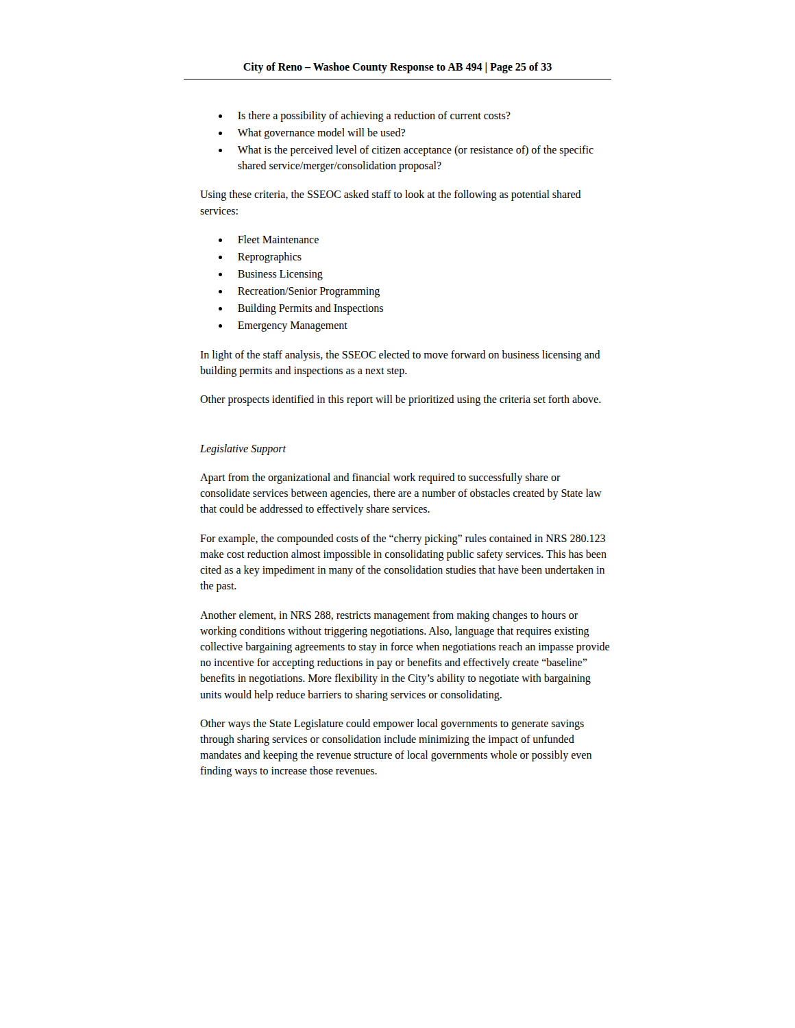City of Reno – Washoe County Response to AB 494 | Page 25 of 33
Is there a possibility of achieving a reduction of current costs?
What governance model will be used?
What is the perceived level of citizen acceptance (or resistance of) of the specific shared service/merger/consolidation proposal?
Using these criteria, the SSEOC asked staff to look at the following as potential shared services:
Fleet Maintenance
Reprographics
Business Licensing
Recreation/Senior Programming
Building Permits and Inspections
Emergency Management
In light of the staff analysis, the SSEOC elected to move forward on business licensing and building permits and inspections as a next step.
Other prospects identified in this report will be prioritized using the criteria set forth above.
Legislative Support
Apart from the organizational and financial work required to successfully share or consolidate services between agencies, there are a number of obstacles created by State law that could be addressed to effectively share services.
For example, the compounded costs of the “cherry picking” rules contained in NRS 280.123 make cost reduction almost impossible in consolidating public safety services. This has been cited as a key impediment in many of the consolidation studies that have been undertaken in the past.
Another element, in NRS 288, restricts management from making changes to hours or working conditions without triggering negotiations. Also, language that requires existing collective bargaining agreements to stay in force when negotiations reach an impasse provide no incentive for accepting reductions in pay or benefits and effectively create “baseline” benefits in negotiations. More flexibility in the City’s ability to negotiate with bargaining units would help reduce barriers to sharing services or consolidating.
Other ways the State Legislature could empower local governments to generate savings through sharing services or consolidation include minimizing the impact of unfunded mandates and keeping the revenue structure of local governments whole or possibly even finding ways to increase those revenues.